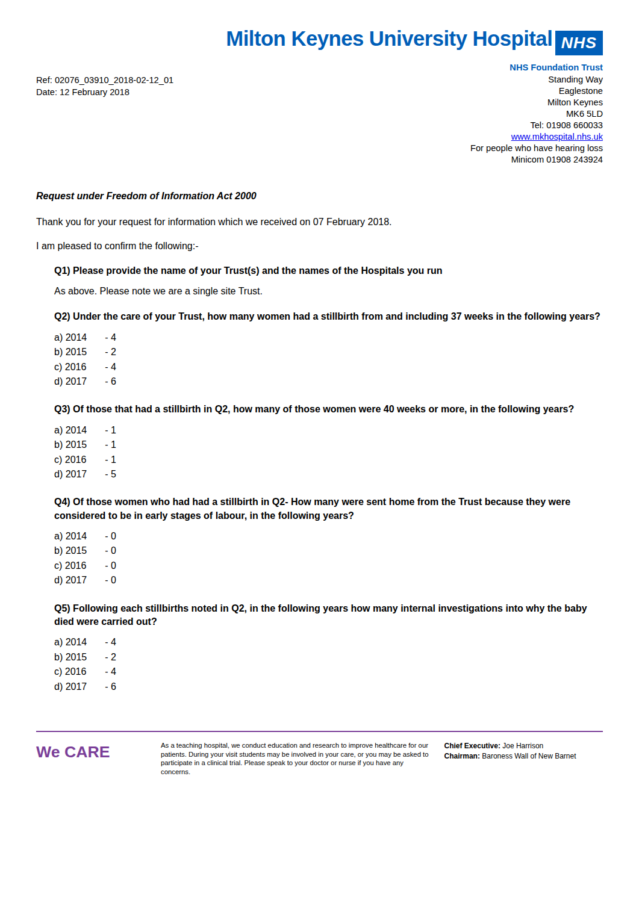Milton Keynes University Hospital NHS
NHS Foundation Trust
Ref: 02076_03910_2018-02-12_01
Date: 12 February 2018
Standing Way
Eaglestone
Milton Keynes
MK6 5LD
Tel: 01908 660033
www.mkhospital.nhs.uk
For people who have hearing loss
Minicom 01908 243924
Request under Freedom of Information Act 2000
Thank you for your request for information which we received on 07 February 2018.
I am pleased to confirm the following:-
Q1) Please provide the name of your Trust(s) and the names of the Hospitals you run
As above. Please note we are a single site Trust.
Q2) Under the care of your Trust, how many women had a stillbirth from and including 37 weeks in the following years?
| a) 2014 | - 4 |
| b) 2015 | - 2 |
| c) 2016 | - 4 |
| d) 2017 | - 6 |
Q3) Of those that had a stillbirth in Q2, how many of those women were 40 weeks or more, in the following years?
| a) 2014 | - 1 |
| b) 2015 | - 1 |
| c) 2016 | - 1 |
| d) 2017 | - 5 |
Q4) Of those women who had had a stillbirth in Q2- How many were sent home from the Trust because they were considered to be in early stages of labour, in the following years?
| a) 2014 | - 0 |
| b) 2015 | - 0 |
| c) 2016 | - 0 |
| d) 2017 | - 0 |
Q5) Following each stillbirths noted in Q2, in the following years how many internal investigations into why the baby died were carried out?
| a) 2014 | - 4 |
| b) 2015 | - 2 |
| c) 2016 | - 4 |
| d) 2017 | - 6 |
We CARE
As a teaching hospital, we conduct education and research to improve healthcare for our patients. During your visit students may be involved in your care, or you may be asked to participate in a clinical trial. Please speak to your doctor or nurse if you have any concerns.
Chief Executive: Joe Harrison
Chairman: Baroness Wall of New Barnet